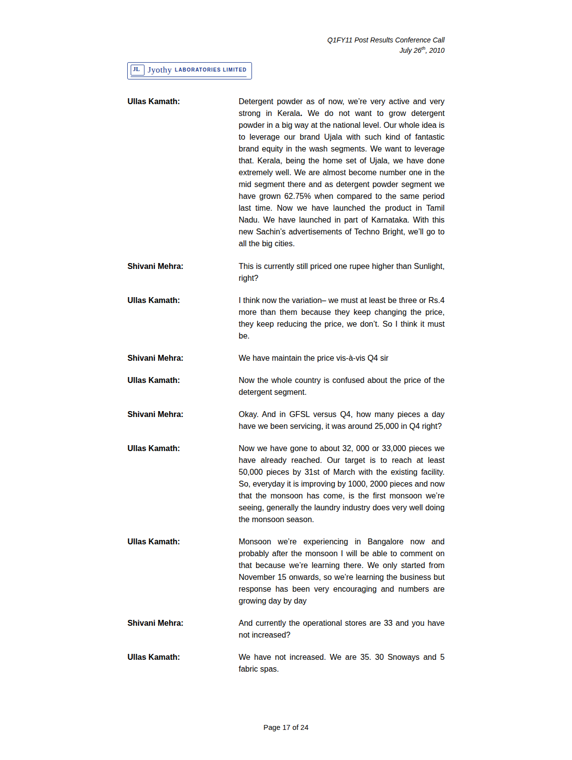Q1FY11 Post Results Conference Call
July 26th, 2010
Jyothy LABORATORIES LIMITED
| Ullas Kamath: | Detergent powder as of now, we’re very active and very strong in Kerala . We do not want to grow detergent powder in a big way at the national level. Our whole idea is to leverage our brand Ujala with such kind of fantastic brand equity in the wash segments. We want to leverage that. Kerala, being the home set of Ujala, we have done extremely well. We are almost become number one in the mid segment there and as detergent powder segment we have grown 62.75% when compared to the same period last time. Now we have launched the product in Tamil Nadu. We have launched in part of Karnataka. With this new Sachin’s advertisements of Techno Bright, we’ll go to all the big cities. |
| Shivani Mehra: | This is currently still priced one rupee higher than Sunlight, right? |
| Ullas Kamath: | I think now the variation– we must at least be three or Rs.4 more than them because they keep changing the price, they keep reducing the price, we don’t. So I think it must be. |
| Shivani Mehra: | We have maintain the price vis-à-vis Q4 sir |
| Ullas Kamath: | Now the whole country is confused about the price of the detergent segment. |
| Shivani Mehra: | Okay. And in GFSL versus Q4, how many pieces a day have we been servicing, it was around 25,000 in Q4 right? |
| Ullas Kamath: | Now we have gone to about 32, 000 or 33,000 pieces we have already reached. Our target is to reach at least 50,000 pieces by 31st of March with the existing facility. So, everyday it is improving by 1000, 2000 pieces and now that the monsoon has come, is the first monsoon we’re seeing, generally the laundry industry does very well doing the monsoon season. |
| Ullas Kamath: | Monsoon we’re experiencing in Bangalore now and probably after the monsoon I will be able to comment on that because we’re learning there. We only started from November 15 onwards, so we’re learning the business but response has been very encouraging and numbers are growing day by day |
| Shivani Mehra: | And currently the operational stores are 33 and you have not increased? |
| Ullas Kamath: | We have not increased. We are 35. 30 Snoways and 5 fabric spas. |
Page 17 of 24